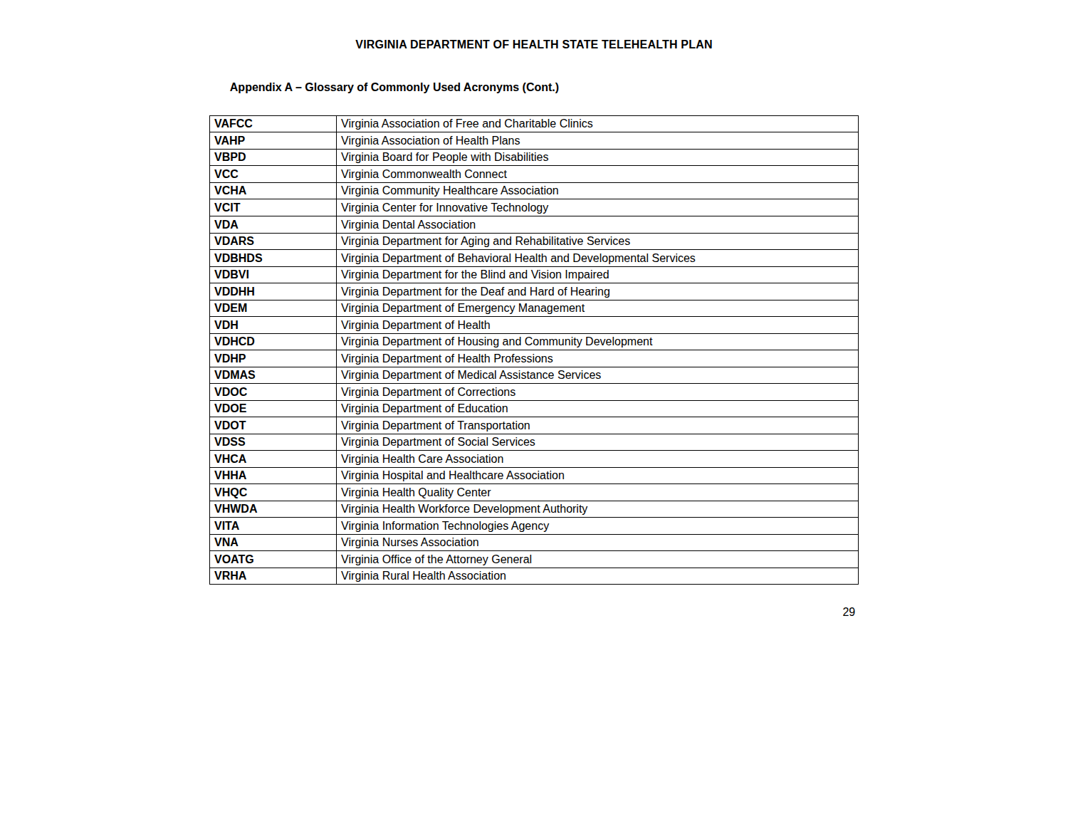VIRGINIA DEPARTMENT OF HEALTH STATE TELEHEALTH PLAN
Appendix A – Glossary of Commonly Used Acronyms (Cont.)
| VAFCC | Virginia Association of Free and Charitable Clinics |
| VAHP | Virginia Association of Health Plans |
| VBPD | Virginia Board for People with Disabilities |
| VCC | Virginia Commonwealth Connect |
| VCHA | Virginia Community Healthcare Association |
| VCIT | Virginia Center for Innovative Technology |
| VDA | Virginia Dental Association |
| VDARS | Virginia Department for Aging and Rehabilitative Services |
| VDBHDS | Virginia Department of Behavioral Health and Developmental Services |
| VDBVI | Virginia Department for the Blind and Vision Impaired |
| VDDHH | Virginia Department for the Deaf and Hard of Hearing |
| VDEM | Virginia Department of Emergency Management |
| VDH | Virginia Department of Health |
| VDHCD | Virginia Department of Housing and Community Development |
| VDHP | Virginia Department of Health Professions |
| VDMAS | Virginia Department of Medical Assistance Services |
| VDOC | Virginia Department of Corrections |
| VDOE | Virginia Department of Education |
| VDOT | Virginia Department of Transportation |
| VDSS | Virginia Department of Social Services |
| VHCA | Virginia Health Care Association |
| VHHA | Virginia Hospital and Healthcare Association |
| VHQC | Virginia Health Quality Center |
| VHWDA | Virginia Health Workforce Development Authority |
| VITA | Virginia Information Technologies Agency |
| VNA | Virginia Nurses Association |
| VOATG | Virginia Office of the Attorney General |
| VRHA | Virginia Rural Health Association |
29